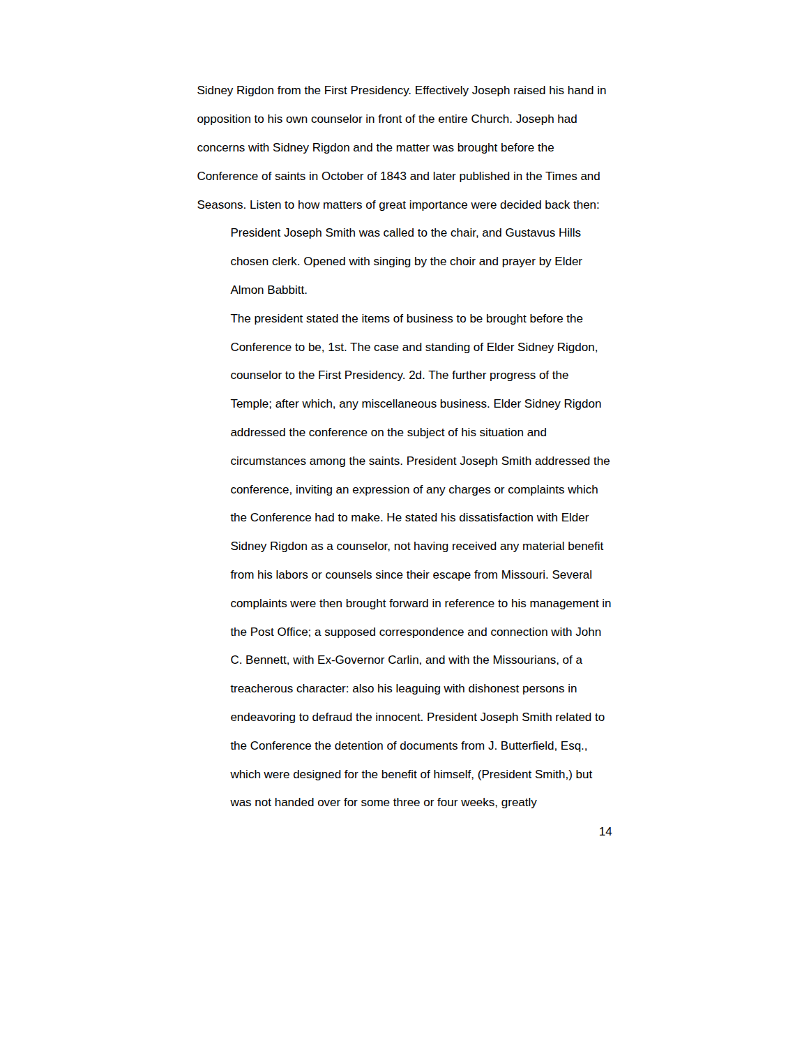Sidney Rigdon from the First Presidency. Effectively Joseph raised his hand in opposition to his own counselor in front of the entire Church. Joseph had concerns with Sidney Rigdon and the matter was brought before the Conference of saints in October of 1843 and later published in the Times and Seasons. Listen to how matters of great importance were decided back then:
President Joseph Smith was called to the chair, and Gustavus Hills chosen clerk. Opened with singing by the choir and prayer by Elder Almon Babbitt.
The president stated the items of business to be brought before the Conference to be, 1st. The case and standing of Elder Sidney Rigdon, counselor to the First Presidency. 2d. The further progress of the Temple; after which, any miscellaneous business. Elder Sidney Rigdon addressed the conference on the subject of his situation and circumstances among the saints. President Joseph Smith addressed the conference, inviting an expression of any charges or complaints which the Conference had to make. He stated his dissatisfaction with Elder Sidney Rigdon as a counselor, not having received any material benefit from his labors or counsels since their escape from Missouri. Several complaints were then brought forward in reference to his management in the Post Office; a supposed correspondence and connection with John C. Bennett, with Ex-Governor Carlin, and with the Missourians, of a treacherous character: also his leaguing with dishonest persons in endeavoring to defraud the innocent. President Joseph Smith related to the Conference the detention of documents from J. Butterfield, Esq., which were designed for the benefit of himself, (President Smith,) but was not handed over for some three or four weeks, greatly
14